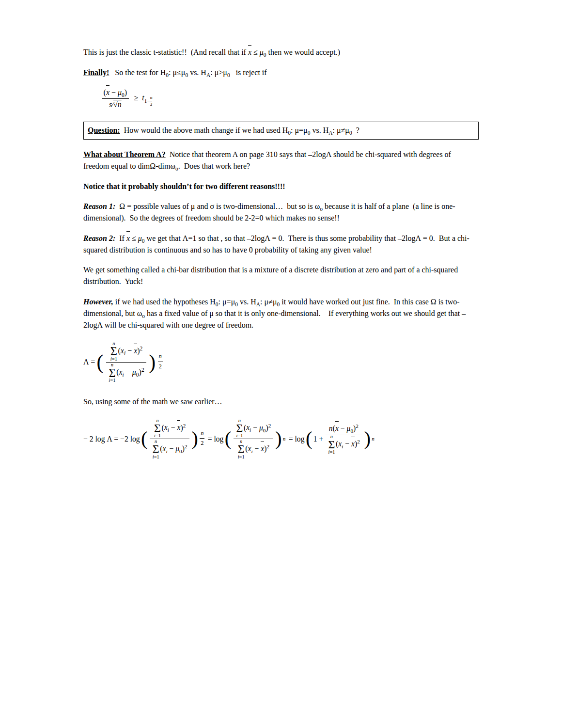This is just the classic t-statistic!! (And recall that if x ≤ μ0 then we would accept.)
Finally! So the test for H0: μ≤μ0 vs. HA: μ>μ0 is reject if
(x − μ0) s⁄√n ≥ t 1−α 2
Question: How would the above math change if we had used H0: μ=μ0 vs. HA: μ≠μ0 ?
What about Theorem A? Notice that theorem A on page 310 says that –2logΛ should be chi-squared with degrees of freedom equal to dimΩ-dimωo. Does that work here?
Notice that it probably shouldn’t for two different reasons!!!!
Reason 1: Ω = possible values of μ and σ is two-dimensional… but so is ωo because it is half of a plane (a line is one-dimensional). So the degrees of freedom should be 2-2=0 which makes no sense!!
Reason 2: If x ≤ μ0 we get that Λ=1 so that , so that –2logΛ = 0. There is thus some probability that –2logΛ = 0. But a chi-squared distribution is continuous and so has to have 0 probability of taking any given value!
We get something called a chi-bar distribution that is a mixture of a discrete distribution at zero and part of a chi-squared distribution. Yuck!
However, if we had used the hypotheses H0: μ=μ0 vs. HA: μ≠μ0 it would have worked out just fine. In this case Ω is two-dimensional, but ωo has a fixed value of μ so that it is only one-dimensional. If everything works out we should get that –2logΛ will be chi-squared with one degree of freedom.
Λ = ( nΣi=1(xi − x)2 nΣi=1(xi − μ0)2 ) n 2
So, using some of the math we saw earlier…
− 2 log Λ = −2 log ( nΣi=1(xi − x)2 nΣi=1(xi − μ0)2 ) n 2 = log ( nΣi=1(xi − μ0)2 nΣi=1(xi − x)2 ) n = log ( 1 + n(x − μ0)2 nΣi=1(xi − x)2 ) n